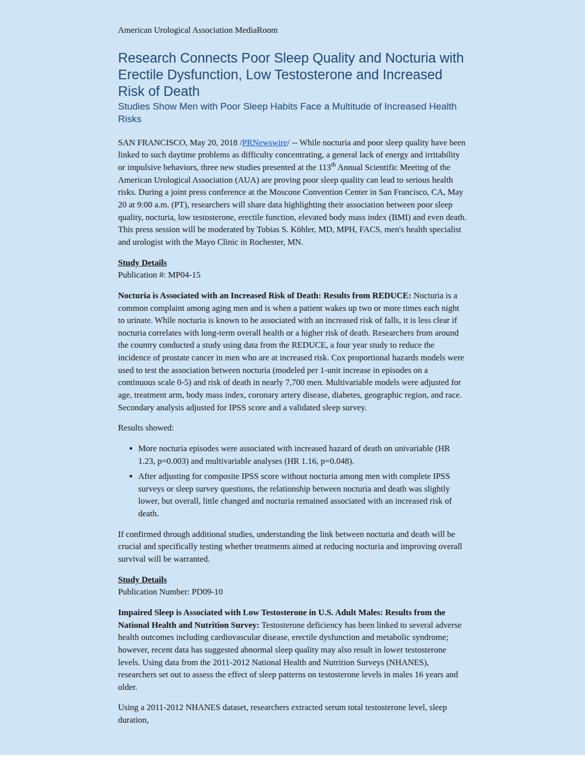American Urological Association MediaRoom
Research Connects Poor Sleep Quality and Nocturia with Erectile Dysfunction, Low Testosterone and Increased Risk of Death
Studies Show Men with Poor Sleep Habits Face a Multitude of Increased Health Risks
SAN FRANCISCO, May 20, 2018 /PRNewswire/ -- While nocturia and poor sleep quality have been linked to such daytime problems as difficulty concentrating, a general lack of energy and irritability or impulsive behaviors, three new studies presented at the 113th Annual Scientific Meeting of the American Urological Association (AUA) are proving poor sleep quality can lead to serious health risks. During a joint press conference at the Moscone Convention Center in San Francisco, CA, May 20 at 9:00 a.m. (PT), researchers will share data highlighting their association between poor sleep quality, nocturia, low testosterone, erectile function, elevated body mass index (BMI) and even death. This press session will be moderated by Tobias S. Köhler, MD, MPH, FACS, men's health specialist and urologist with the Mayo Clinic in Rochester, MN.
Study Details
Publication #: MP04-15
Nocturia is Associated with an Increased Risk of Death: Results from REDUCE: Nocturia is a common complaint among aging men and is when a patient wakes up two or more times each night to urinate. While nocturia is known to be associated with an increased risk of falls, it is less clear if nocturia correlates with long-term overall health or a higher risk of death. Researchers from around the country conducted a study using data from the REDUCE, a four year study to reduce the incidence of prostate cancer in men who are at increased risk. Cox proportional hazards models were used to test the association between nocturia (modeled per 1-unit increase in episodes on a continuous scale 0-5) and risk of death in nearly 7,700 men. Multivariable models were adjusted for age, treatment arm, body mass index, coronary artery disease, diabetes, geographic region, and race. Secondary analysis adjusted for IPSS score and a validated sleep survey.
Results showed:
More nocturia episodes were associated with increased hazard of death on univariable (HR 1.23, p=0.003) and multivariable analyses (HR 1.16, p=0.048).
After adjusting for composite IPSS score without nocturia among men with complete IPSS surveys or sleep survey questions, the relationship between nocturia and death was slightly lower, but overall, little changed and nocturia remained associated with an increased risk of death.
If confirmed through additional studies, understanding the link between nocturia and death will be crucial and specifically testing whether treatments aimed at reducing nocturia and improving overall survival will be warranted.
Study Details
Publication Number: PD09-10
Impaired Sleep is Associated with Low Testosterone in U.S. Adult Males: Results from the National Health and Nutrition Survey: Testosterone deficiency has been linked to several adverse health outcomes including cardiovascular disease, erectile dysfunction and metabolic syndrome; however, recent data has suggested abnormal sleep quality may also result in lower testosterone levels. Using data from the 2011-2012 National Health and Nutrition Surveys (NHANES), researchers set out to assess the effect of sleep patterns on testosterone levels in males 16 years and older.
Using a 2011-2012 NHANES dataset, researchers extracted serum total testosterone level, sleep duration,